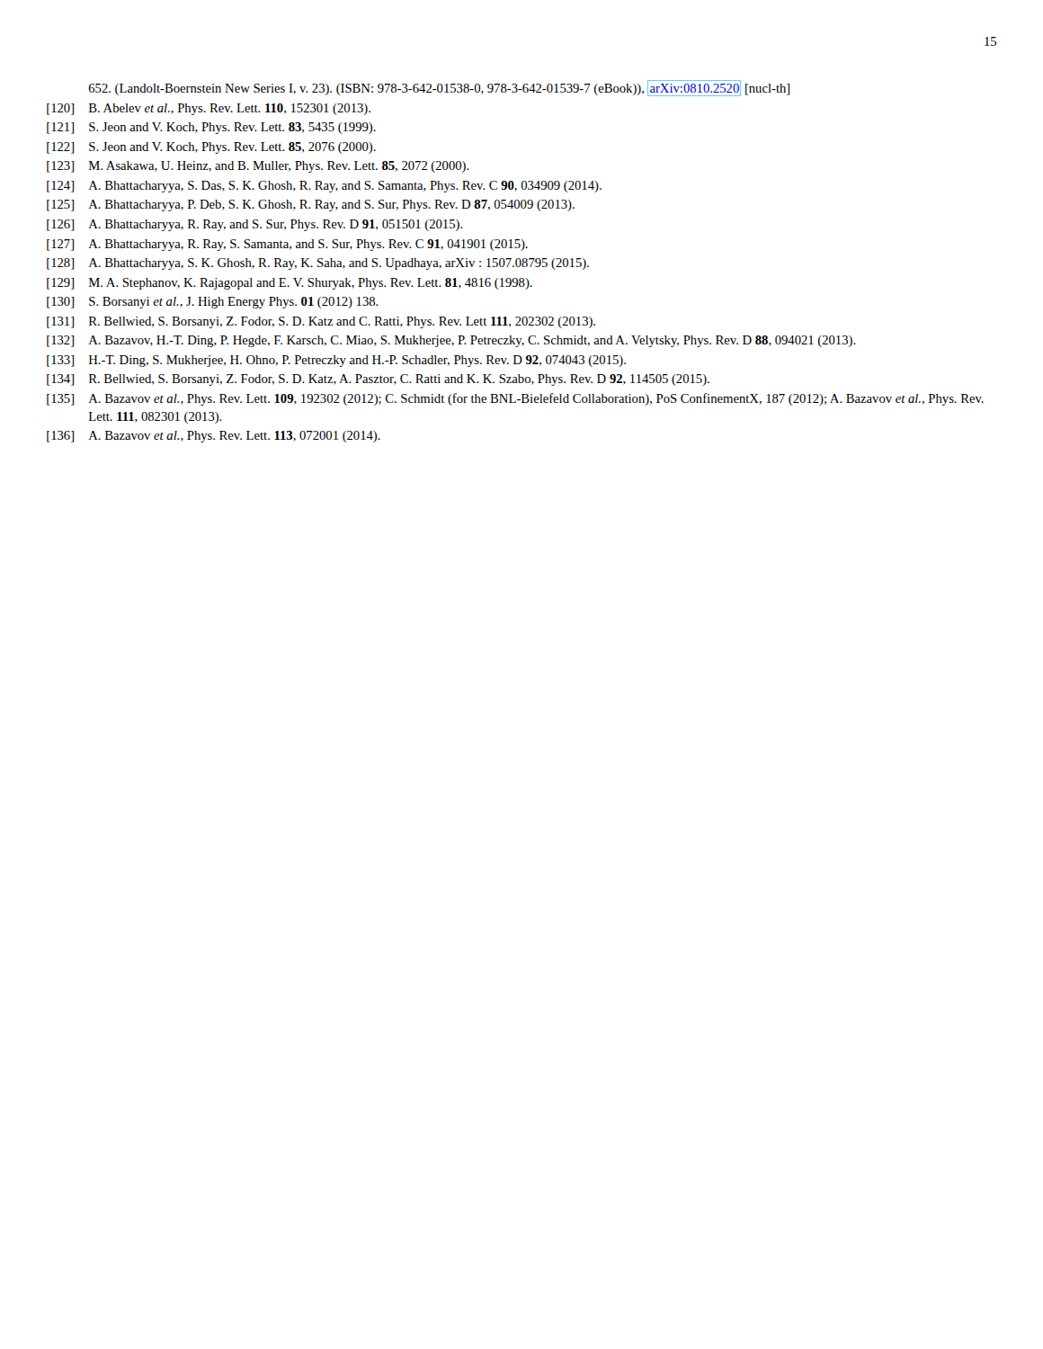15
652. (Landolt-Boernstein New Series I, v. 23). (ISBN: 978-3-642-01538-0, 978-3-642-01539-7 (eBook)), arXiv:0810.2520 [nucl-th]
[120] B. Abelev et al., Phys. Rev. Lett. 110, 152301 (2013).
[121] S. Jeon and V. Koch, Phys. Rev. Lett. 83, 5435 (1999).
[122] S. Jeon and V. Koch, Phys. Rev. Lett. 85, 2076 (2000).
[123] M. Asakawa, U. Heinz, and B. Muller, Phys. Rev. Lett. 85, 2072 (2000).
[124] A. Bhattacharyya, S. Das, S. K. Ghosh, R. Ray, and S. Samanta, Phys. Rev. C 90, 034909 (2014).
[125] A. Bhattacharyya, P. Deb, S. K. Ghosh, R. Ray, and S. Sur, Phys. Rev. D 87, 054009 (2013).
[126] A. Bhattacharyya, R. Ray, and S. Sur, Phys. Rev. D 91, 051501 (2015).
[127] A. Bhattacharyya, R. Ray, S. Samanta, and S. Sur, Phys. Rev. C 91, 041901 (2015).
[128] A. Bhattacharyya, S. K. Ghosh, R. Ray, K. Saha, and S. Upadhaya, arXiv : 1507.08795 (2015).
[129] M. A. Stephanov, K. Rajagopal and E. V. Shuryak, Phys. Rev. Lett. 81, 4816 (1998).
[130] S. Borsanyi et al., J. High Energy Phys. 01 (2012) 138.
[131] R. Bellwied, S. Borsanyi, Z. Fodor, S. D. Katz and C. Ratti, Phys. Rev. Lett 111, 202302 (2013).
[132] A. Bazavov, H.-T. Ding, P. Hegde, F. Karsch, C. Miao, S. Mukherjee, P. Petreczky, C. Schmidt, and A. Velytsky, Phys. Rev. D 88, 094021 (2013).
[133] H.-T. Ding, S. Mukherjee, H. Ohno, P. Petreczky and H.-P. Schadler, Phys. Rev. D 92, 074043 (2015).
[134] R. Bellwied, S. Borsanyi, Z. Fodor, S. D. Katz, A. Pasztor, C. Ratti and K. K. Szabo, Phys. Rev. D 92, 114505 (2015).
[135] A. Bazavov et al., Phys. Rev. Lett. 109, 192302 (2012); C. Schmidt (for the BNL-Bielefeld Collaboration), PoS ConfinementX, 187 (2012); A. Bazavov et al., Phys. Rev. Lett. 111, 082301 (2013).
[136] A. Bazavov et al., Phys. Rev. Lett. 113, 072001 (2014).